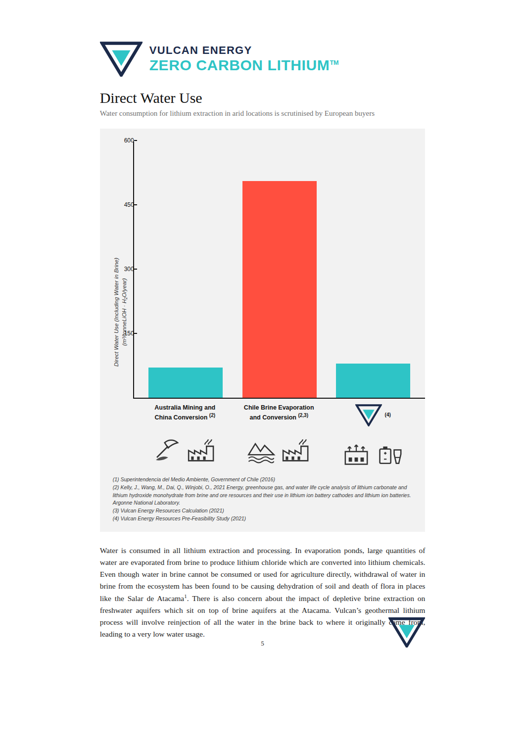VULCAN ENERGY
ZERO CARBON LITHIUMTM
Direct Water Use
Water consumption for lithium extraction in arid locations is scrutinised by European buyers
Direct Water Use (Including Water in Brine)
(m³/tonneLiOH · H₂O/year)
600 450 300 150
Australia Mining and
China Conversion (2)
Chile Brine Evaporation
and Conversion (2,3)
(4)
(1) Superintendencia del Medio Ambiente, Government of Chile (2016)
(2) Kelly, J., Wang, M., Dai, Q., Winjobi, O., 2021 Energy, greenhouse gas, and water life cycle analysis of lithium carbonate and lithium hydroxide monohydrate from brine and ore resources and their use in lithium ion battery cathodes and lithium ion batteries. Argonne National Laboratory.
(3) Vulcan Energy Resources Calculation (2021)
(4) Vulcan Energy Resources Pre-Feasibility Study (2021)
Water is consumed in all lithium extraction and processing. In evaporation ponds, large quantities of water are evaporated from brine to produce lithium chloride which are converted into lithium chemicals. Even though water in brine cannot be consumed or used for agriculture directly, withdrawal of water in brine from the ecosystem has been found to be causing dehydration of soil and death of flora in places like the Salar de Atacama1. There is also concern about the impact of depletive brine extraction on freshwater aquifers which sit on top of brine aquifers at the Atacama. Vulcan’s geothermal lithium process will involve reinjection of all the water in the brine back to where it originally came from, leading to a very low water usage.
5